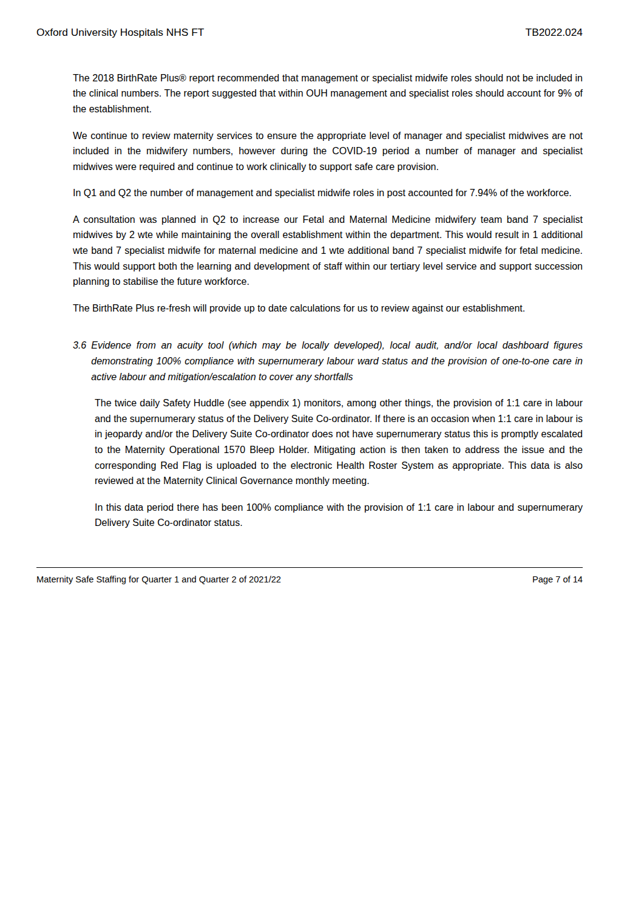Oxford University Hospitals NHS FT TB2022.024
The 2018 BirthRate Plus® report recommended that management or specialist midwife roles should not be included in the clinical numbers. The report suggested that within OUH management and specialist roles should account for 9% of the establishment.
We continue to review maternity services to ensure the appropriate level of manager and specialist midwives are not included in the midwifery numbers, however during the COVID-19 period a number of manager and specialist midwives were required and continue to work clinically to support safe care provision.
In Q1 and Q2 the number of management and specialist midwife roles in post accounted for 7.94% of the workforce.
A consultation was planned in Q2 to increase our Fetal and Maternal Medicine midwifery team band 7 specialist midwives by 2 wte while maintaining the overall establishment within the department. This would result in 1 additional wte band 7 specialist midwife for maternal medicine and 1 wte additional band 7 specialist midwife for fetal medicine. This would support both the learning and development of staff within our tertiary level service and support succession planning to stabilise the future workforce.
The BirthRate Plus re-fresh will provide up to date calculations for us to review against our establishment.
3.6 Evidence from an acuity tool (which may be locally developed), local audit, and/or local dashboard figures demonstrating 100% compliance with supernumerary labour ward status and the provision of one-to-one care in active labour and mitigation/escalation to cover any shortfalls
The twice daily Safety Huddle (see appendix 1) monitors, among other things, the provision of 1:1 care in labour and the supernumerary status of the Delivery Suite Co-ordinator. If there is an occasion when 1:1 care in labour is in jeopardy and/or the Delivery Suite Co-ordinator does not have supernumerary status this is promptly escalated to the Maternity Operational 1570 Bleep Holder. Mitigating action is then taken to address the issue and the corresponding Red Flag is uploaded to the electronic Health Roster System as appropriate. This data is also reviewed at the Maternity Clinical Governance monthly meeting.
In this data period there has been 100% compliance with the provision of 1:1 care in labour and supernumerary Delivery Suite Co-ordinator status.
Maternity Safe Staffing for Quarter 1 and Quarter 2 of 2021/22 Page 7 of 14